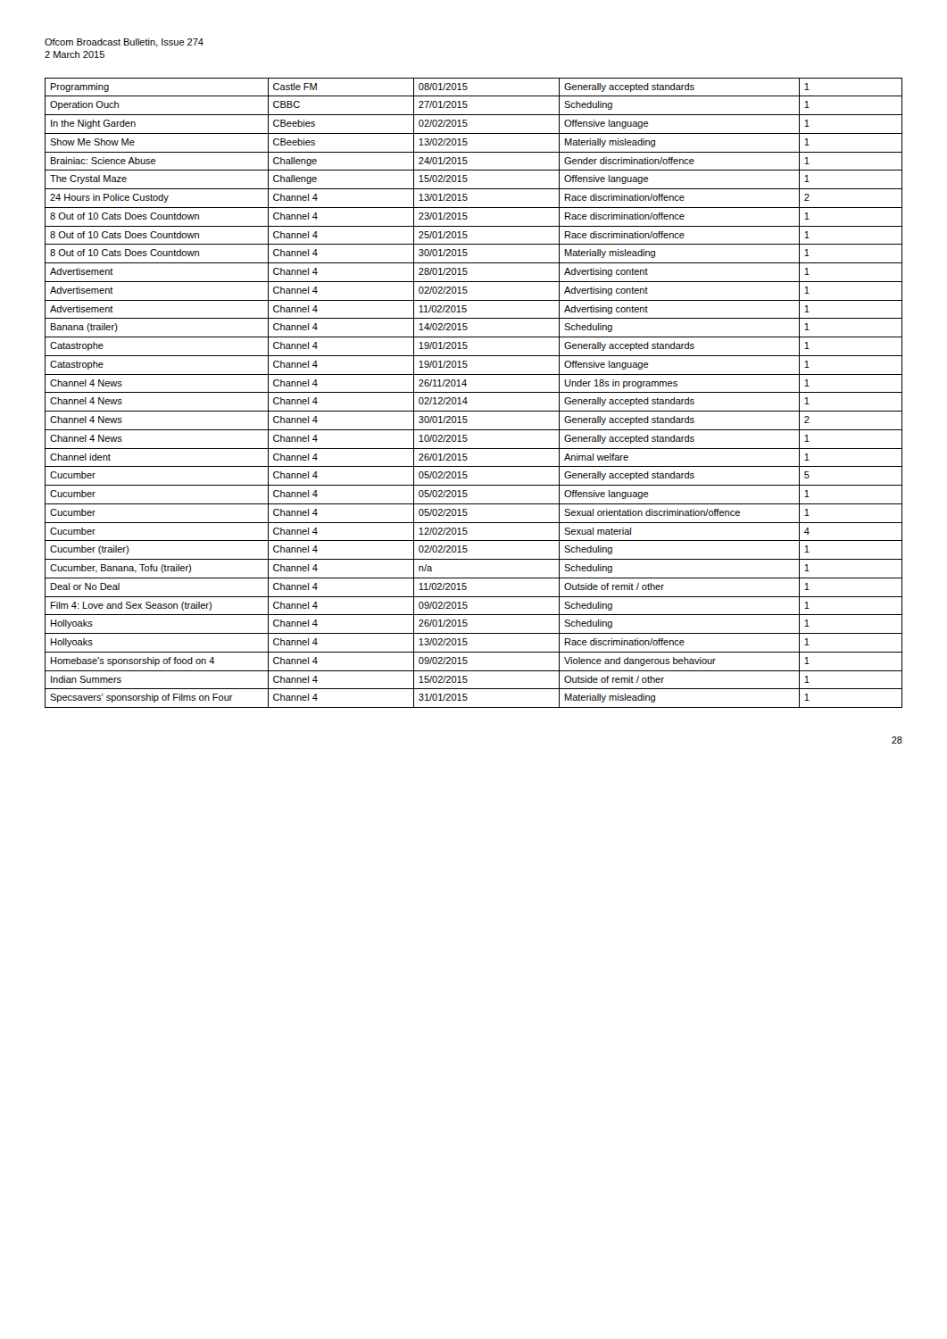Ofcom Broadcast Bulletin, Issue 274
2 March 2015
| Programming | Castle FM | 08/01/2015 | Generally accepted standards | 1 |
| Operation Ouch | CBBC | 27/01/2015 | Scheduling | 1 |
| In the Night Garden | CBeebies | 02/02/2015 | Offensive language | 1 |
| Show Me Show Me | CBeebies | 13/02/2015 | Materially misleading | 1 |
| Brainiac: Science Abuse | Challenge | 24/01/2015 | Gender discrimination/offence | 1 |
| The Crystal Maze | Challenge | 15/02/2015 | Offensive language | 1 |
| 24 Hours in Police Custody | Channel 4 | 13/01/2015 | Race discrimination/offence | 2 |
| 8 Out of 10 Cats Does Countdown | Channel 4 | 23/01/2015 | Race discrimination/offence | 1 |
| 8 Out of 10 Cats Does Countdown | Channel 4 | 25/01/2015 | Race discrimination/offence | 1 |
| 8 Out of 10 Cats Does Countdown | Channel 4 | 30/01/2015 | Materially misleading | 1 |
| Advertisement | Channel 4 | 28/01/2015 | Advertising content | 1 |
| Advertisement | Channel 4 | 02/02/2015 | Advertising content | 1 |
| Advertisement | Channel 4 | 11/02/2015 | Advertising content | 1 |
| Banana (trailer) | Channel 4 | 14/02/2015 | Scheduling | 1 |
| Catastrophe | Channel 4 | 19/01/2015 | Generally accepted standards | 1 |
| Catastrophe | Channel 4 | 19/01/2015 | Offensive language | 1 |
| Channel 4 News | Channel 4 | 26/11/2014 | Under 18s in programmes | 1 |
| Channel 4 News | Channel 4 | 02/12/2014 | Generally accepted standards | 1 |
| Channel 4 News | Channel 4 | 30/01/2015 | Generally accepted standards | 2 |
| Channel 4 News | Channel 4 | 10/02/2015 | Generally accepted standards | 1 |
| Channel ident | Channel 4 | 26/01/2015 | Animal welfare | 1 |
| Cucumber | Channel 4 | 05/02/2015 | Generally accepted standards | 5 |
| Cucumber | Channel 4 | 05/02/2015 | Offensive language | 1 |
| Cucumber | Channel 4 | 05/02/2015 | Sexual orientation discrimination/offence | 1 |
| Cucumber | Channel 4 | 12/02/2015 | Sexual material | 4 |
| Cucumber (trailer) | Channel 4 | 02/02/2015 | Scheduling | 1 |
| Cucumber, Banana, Tofu (trailer) | Channel 4 | n/a | Scheduling | 1 |
| Deal or No Deal | Channel 4 | 11/02/2015 | Outside of remit / other | 1 |
| Film 4: Love and Sex Season (trailer) | Channel 4 | 09/02/2015 | Scheduling | 1 |
| Hollyoaks | Channel 4 | 26/01/2015 | Scheduling | 1 |
| Hollyoaks | Channel 4 | 13/02/2015 | Race discrimination/offence | 1 |
| Homebase's sponsorship of food on 4 | Channel 4 | 09/02/2015 | Violence and dangerous behaviour | 1 |
| Indian Summers | Channel 4 | 15/02/2015 | Outside of remit / other | 1 |
| Specsavers' sponsorship of Films on Four | Channel 4 | 31/01/2015 | Materially misleading | 1 |
28